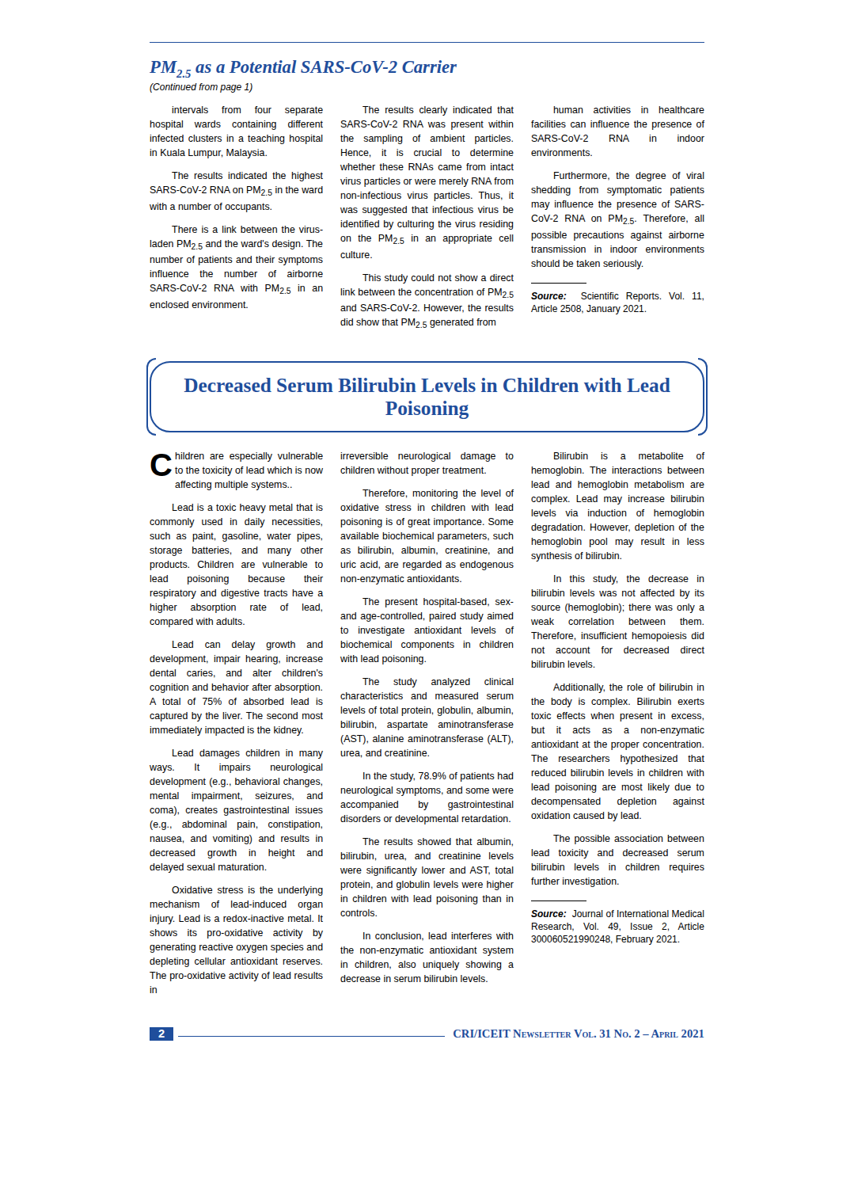PM2.5 as a Potential SARS-CoV-2 Carrier
(Continued from page 1)
intervals from four separate hospital wards containing different infected clusters in a teaching hospital in Kuala Lumpur, Malaysia.
The results indicated the highest SARS-CoV-2 RNA on PM2.5 in the ward with a number of occupants.
There is a link between the virus-laden PM2.5 and the ward's design. The number of patients and their symptoms influence the number of airborne SARS-CoV-2 RNA with PM2.5 in an enclosed environment.
The results clearly indicated that SARS-CoV-2 RNA was present within the sampling of ambient particles. Hence, it is crucial to determine whether these RNAs came from intact virus particles or were merely RNA from non-infectious virus particles. Thus, it was suggested that infectious virus be identified by culturing the virus residing on the PM2.5 in an appropriate cell culture.
This study could not show a direct link between the concentration of PM2.5 and SARS-CoV-2. However, the results did show that PM2.5 generated from
human activities in healthcare facilities can influence the presence of SARS-CoV-2 RNA in indoor environments.
Furthermore, the degree of viral shedding from symptomatic patients may influence the presence of SARS-CoV-2 RNA on PM2.5. Therefore, all possible precautions against airborne transmission in indoor environments should be taken seriously.
Source: Scientific Reports. Vol. 11, Article 2508, January 2021.
Decreased Serum Bilirubin Levels in Children with Lead Poisoning
Children are especially vulnerable to the toxicity of lead which is now affecting multiple systems..
Lead is a toxic heavy metal that is commonly used in daily necessities, such as paint, gasoline, water pipes, storage batteries, and many other products. Children are vulnerable to lead poisoning because their respiratory and digestive tracts have a higher absorption rate of lead, compared with adults.
Lead can delay growth and development, impair hearing, increase dental caries, and alter children's cognition and behavior after absorption. A total of 75% of absorbed lead is captured by the liver. The second most immediately impacted is the kidney.
Lead damages children in many ways. It impairs neurological development (e.g., behavioral changes, mental impairment, seizures, and coma), creates gastrointestinal issues (e.g., abdominal pain, constipation, nausea, and vomiting) and results in decreased growth in height and delayed sexual maturation.
Oxidative stress is the underlying mechanism of lead-induced organ injury. Lead is a redox-inactive metal. It shows its pro-oxidative activity by generating reactive oxygen species and depleting cellular antioxidant reserves. The pro-oxidative activity of lead results in
irreversible neurological damage to children without proper treatment.
Therefore, monitoring the level of oxidative stress in children with lead poisoning is of great importance. Some available biochemical parameters, such as bilirubin, albumin, creatinine, and uric acid, are regarded as endogenous non-enzymatic antioxidants.
The present hospital-based, sex- and age-controlled, paired study aimed to investigate antioxidant levels of biochemical components in children with lead poisoning.
The study analyzed clinical characteristics and measured serum levels of total protein, globulin, albumin, bilirubin, aspartate aminotransferase (AST), alanine aminotransferase (ALT), urea, and creatinine.
In the study, 78.9% of patients had neurological symptoms, and some were accompanied by gastrointestinal disorders or developmental retardation.
The results showed that albumin, bilirubin, urea, and creatinine levels were significantly lower and AST, total protein, and globulin levels were higher in children with lead poisoning than in controls.
In conclusion, lead interferes with the non-enzymatic antioxidant system in children, also uniquely showing a decrease in serum bilirubin levels.
Bilirubin is a metabolite of hemoglobin. The interactions between lead and hemoglobin metabolism are complex. Lead may increase bilirubin levels via induction of hemoglobin degradation. However, depletion of the hemoglobin pool may result in less synthesis of bilirubin.
In this study, the decrease in bilirubin levels was not affected by its source (hemoglobin); there was only a weak correlation between them. Therefore, insufficient hemopoiesis did not account for decreased direct bilirubin levels.
Additionally, the role of bilirubin in the body is complex. Bilirubin exerts toxic effects when present in excess, but it acts as a non-enzymatic antioxidant at the proper concentration. The researchers hypothesized that reduced bilirubin levels in children with lead poisoning are most likely due to decompensated depletion against oxidation caused by lead.
The possible association between lead toxicity and decreased serum bilirubin levels in children requires further investigation.
Source: Journal of International Medical Research, Vol. 49, Issue 2, Article 300060521990248, February 2021.
2
CRI/ICEIT Newsletter Vol. 31 No. 2 – April 2021